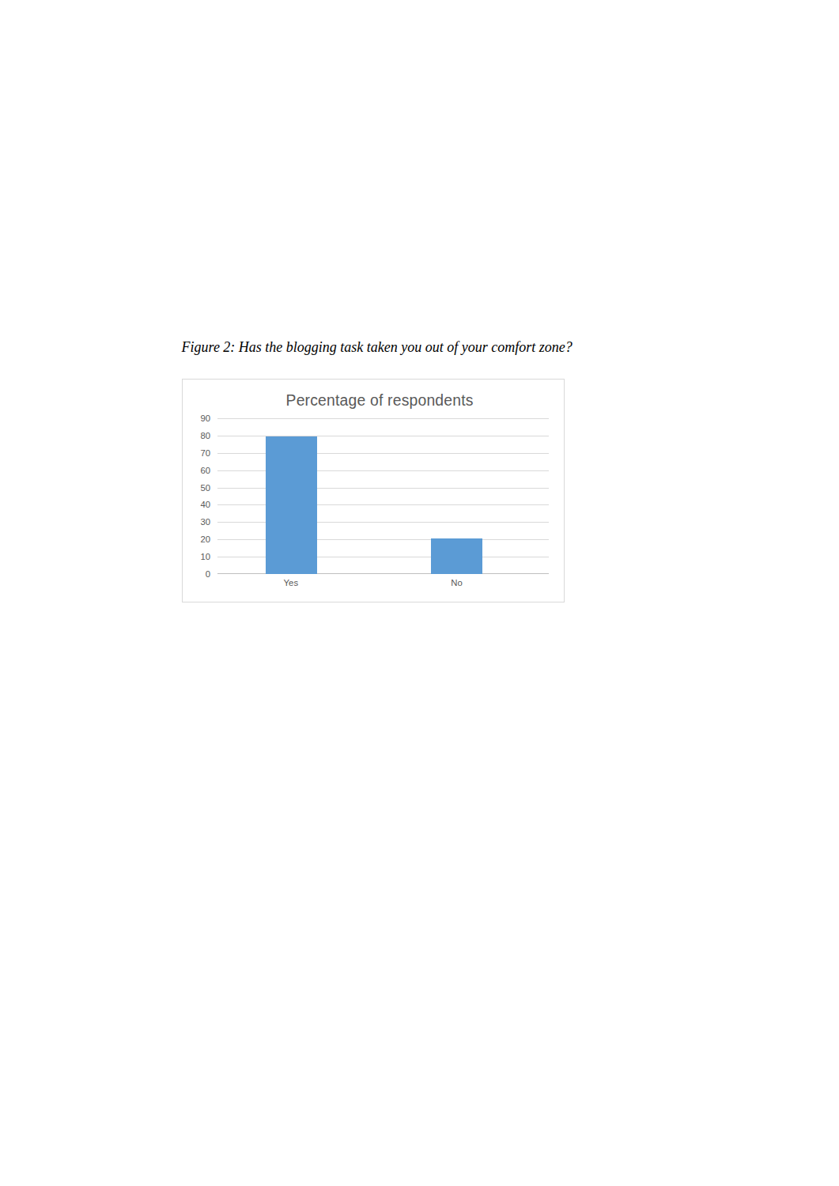Figure 2: Has the blogging task taken you out of your comfort zone?
Percentage of respondents
90
80
70
60
50
40
30
20
10
0
Yes No